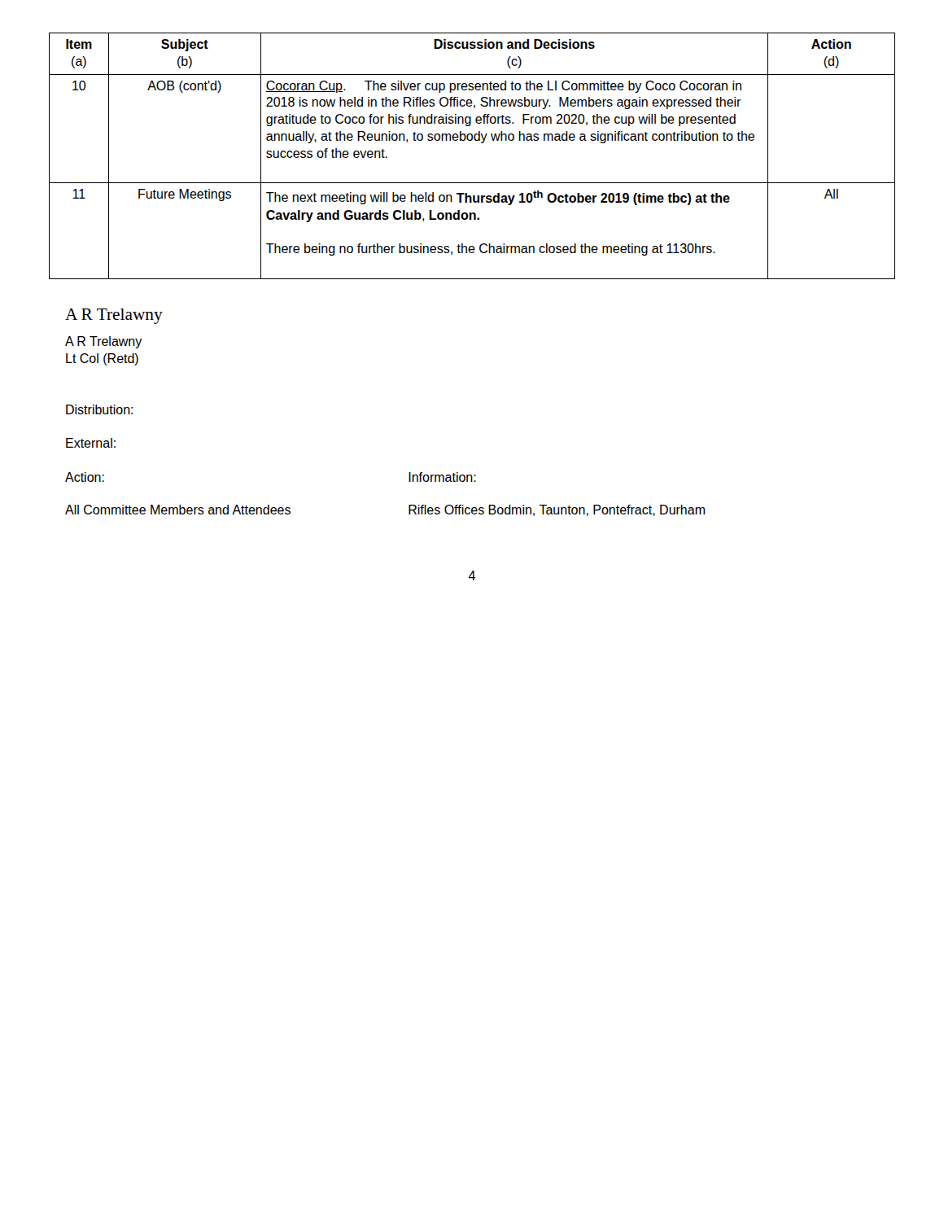| Item (a) | Subject (b) | Discussion and Decisions (c) | Action (d) |
| --- | --- | --- | --- |
| 10 | AOB (cont'd) | Cocoran Cup . The silver cup presented to the LI Committee by Coco Cocoran in 2018 is now held in the Rifles Office, Shrewsbury. Members again expressed their gratitude to Coco for his fundraising efforts. From 2020, the cup will be presented annually, at the Reunion, to somebody who has made a significant contribution to the success of the event. | |
| 11 | Future Meetings | The next meeting will be held on Thursday 10 th October 2019 (time tbc) at the Cavalry and Guards Club , London. There being no further business, the Chairman closed the meeting at 1130hrs. | All |
A R Trelawny
A R Trelawny
Lt Col (Retd)
Distribution:
External:
| Action: | Information: |
| All Committee Members and Attendees | Rifles Offices Bodmin, Taunton, Pontefract, Durham |
4